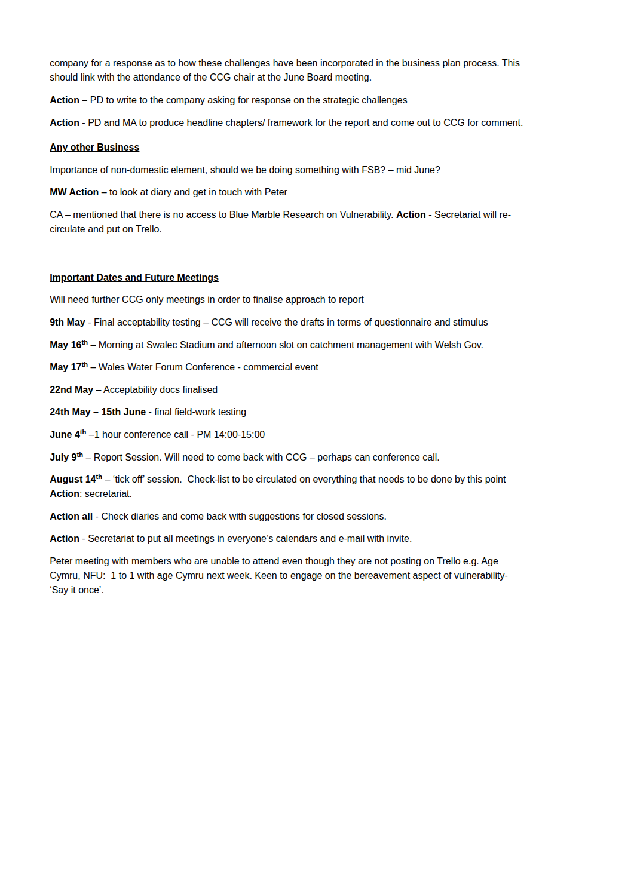company for a response as to how these challenges have been incorporated in the business plan process. This should link with the attendance of the CCG chair at the June Board meeting.
Action – PD to write to the company asking for response on the strategic challenges
Action - PD and MA to produce headline chapters/ framework for the report and come out to CCG for comment.
Any other Business
Importance of non-domestic element, should we be doing something with FSB? – mid June?
MW Action – to look at diary and get in touch with Peter
CA – mentioned that there is no access to Blue Marble Research on Vulnerability. Action - Secretariat will re-circulate and put on Trello.
Important Dates and Future Meetings
Will need further CCG only meetings in order to finalise approach to report
9th May - Final acceptability testing – CCG will receive the drafts in terms of questionnaire and stimulus
May 16th – Morning at Swalec Stadium and afternoon slot on catchment management with Welsh Gov.
May 17th – Wales Water Forum Conference - commercial event
22nd May – Acceptability docs finalised
24th May – 15th June - final field-work testing
June 4th –1 hour conference call - PM 14:00-15:00
July 9th – Report Session. Will need to come back with CCG – perhaps can conference call.
August 14th – ‘tick off’ session. Check-list to be circulated on everything that needs to be done by this point Action: secretariat.
Action all - Check diaries and come back with suggestions for closed sessions.
Action - Secretariat to put all meetings in everyone’s calendars and e-mail with invite.
Peter meeting with members who are unable to attend even though they are not posting on Trello e.g. Age Cymru, NFU: 1 to 1 with age Cymru next week. Keen to engage on the bereavement aspect of vulnerability- ‘Say it once’.